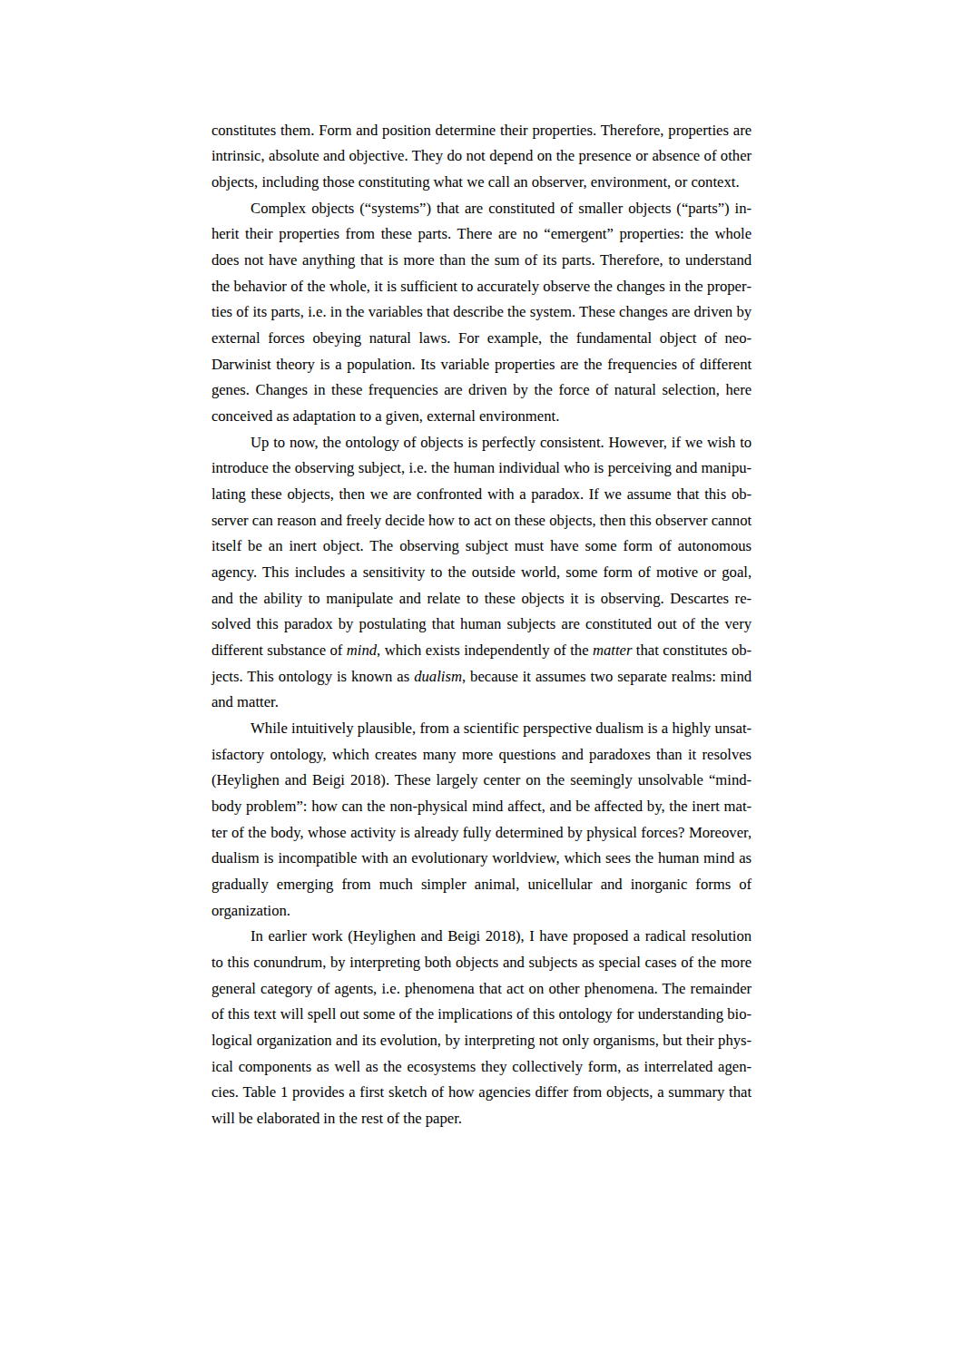constitutes them. Form and position determine their properties. Therefore, properties are intrinsic, absolute and objective. They do not depend on the presence or absence of other objects, including those constituting what we call an observer, environment, or context.
Complex objects (“systems”) that are constituted of smaller objects (“parts”) inherit their properties from these parts. There are no “emergent” properties: the whole does not have anything that is more than the sum of its parts. Therefore, to understand the behavior of the whole, it is sufficient to accurately observe the changes in the properties of its parts, i.e. in the variables that describe the system. These changes are driven by external forces obeying natural laws. For example, the fundamental object of neo-Darwinist theory is a population. Its variable properties are the frequencies of different genes. Changes in these frequencies are driven by the force of natural selection, here conceived as adaptation to a given, external environment.
Up to now, the ontology of objects is perfectly consistent. However, if we wish to introduce the observing subject, i.e. the human individual who is perceiving and manipulating these objects, then we are confronted with a paradox. If we assume that this observer can reason and freely decide how to act on these objects, then this observer cannot itself be an inert object. The observing subject must have some form of autonomous agency. This includes a sensitivity to the outside world, some form of motive or goal, and the ability to manipulate and relate to these objects it is observing. Descartes resolved this paradox by postulating that human subjects are constituted out of the very different substance of mind, which exists independently of the matter that constitutes objects. This ontology is known as dualism, because it assumes two separate realms: mind and matter.
While intuitively plausible, from a scientific perspective dualism is a highly unsatisfactory ontology, which creates many more questions and paradoxes than it resolves (Heylighen and Beigi 2018). These largely center on the seemingly unsolvable “mind-body problem”: how can the non-physical mind affect, and be affected by, the inert matter of the body, whose activity is already fully determined by physical forces? Moreover, dualism is incompatible with an evolutionary worldview, which sees the human mind as gradually emerging from much simpler animal, unicellular and inorganic forms of organization.
In earlier work (Heylighen and Beigi 2018), I have proposed a radical resolution to this conundrum, by interpreting both objects and subjects as special cases of the more general category of agents, i.e. phenomena that act on other phenomena. The remainder of this text will spell out some of the implications of this ontology for understanding biological organization and its evolution, by interpreting not only organisms, but their physical components as well as the ecosystems they collectively form, as interrelated agencies. Table 1 provides a first sketch of how agencies differ from objects, a summary that will be elaborated in the rest of the paper.